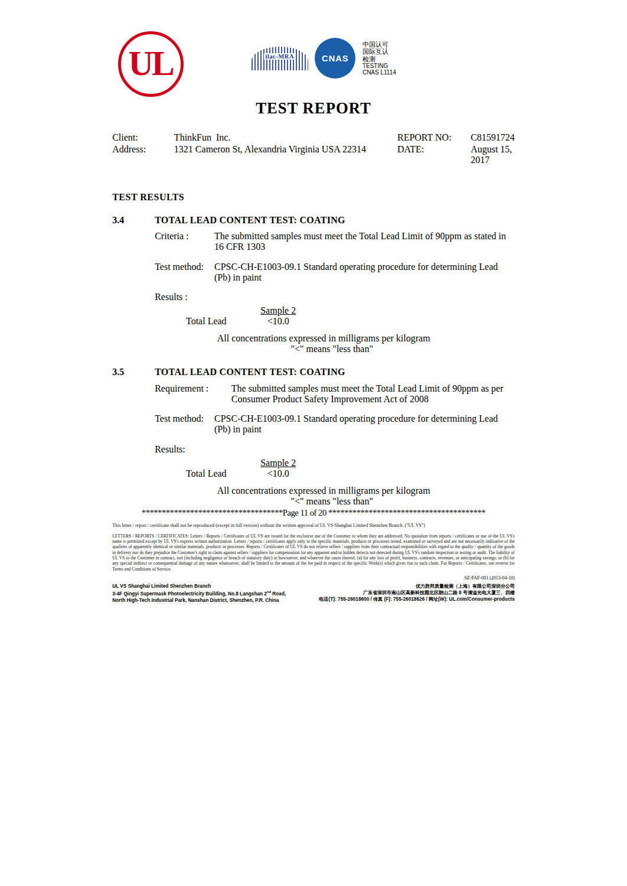UL
ilac-MRA
CNAS
中国认可
国际互认
检测
TESTING
CNAS L1114
TEST REPORT
| Client: | ThinkFun Inc. | REPORT NO: | C81591724 |
| Address: | 1321 Cameron St, Alexandria Virginia USA 22314 | DATE: | August 15, 2017 |
TEST RESULTS
3.4
TOTAL LEAD CONTENT TEST: COATING
Criteria :
The submitted samples must meet the Total Lead Limit of 90ppm as stated in 16 CFR 1303
Test method:
CPSC-CH-E1003-09.1 Standard operating procedure for determining Lead (Pb) in paint
Results :
| | Sample 2 |
| Total Lead | <10.0 |
All concentrations expressed in milligrams per kilogram
"<" means "less than"
3.5
TOTAL LEAD CONTENT TEST: COATING
Requirement :
The submitted samples must meet the Total Lead Limit of 90ppm as per Consumer Product Safety Improvement Act of 2008
Test method:
CPSC-CH-E1003-09.1 Standard operating procedure for determining Lead (Pb) in paint
Results:
| | Sample 2 |
| Total Lead | <10.0 |
All concentrations expressed in milligrams per kilogram
"<" means "less than"
***********************************Page 11 of 20 ***************************************
This letter / report / certificate shall not be reproduced (except in full version) without the written approval of UL VS Shanghai Limited Shenzhen Branch. ("UL VS")
LETTERS / REPORTS / CERTIFICATES: Letters / Reports / Certificates of UL VS are issued for the exclusive use of the Customer to whom they are addressed. No quotation from reports / certificates or use of the UL VS's name is permitted except by UL VS's express written authorization. Letters / reports / certificates apply only to the specific materials, products or processes tested, examined or surveyed and are not necessarily indicative of the qualities of apparently identical or similar materials, products or processes. Reports / Certificates of UL VS do not relieve sellers / suppliers from their contractual responsibilities with regard to the quality / quantity of the goods in delivery nor do they prejudice the Customer's right to claim against sellers / suppliers for compensation for any apparent and/or hidden defects not detected during UL VS's random inspection or testing or audit. The liability of UL VS to the Customer in contract, tort (including negligence or breach of statutory duty) or howsoever, and whatever the cause thereof, (a) for any loss of profit, business, contracts, revenues, or anticipating savings; or (b) for any special indirect or consequential damage of any nature whatsoever, shall be limited to the amount of the fee paid in respect of the specific Work(s) which gives rise to such claim. For Reports / Certificates, see reverse for Terms and Conditions of Service.
SZ-FAF-001 (2013-04-10)
UL VS Shanghai Limited Shenzhen Branch
3-4F Qingyi Supermask Photoelectricity Building, No.8 Langshan 2nd Road,
North High-Tech Industrial Park, Nanshan District, Shenzhen, P.R. China
优力胜邦质量检测（上海）有限公司深圳分公司
广东省深圳市南山区高新科技园北区朗山二路 8 号清溢光电大厦三、四楼
电话(T): 755-26018600 / 传真 (F): 755-26018626 / 网址(W): UL.com/Consumer-products